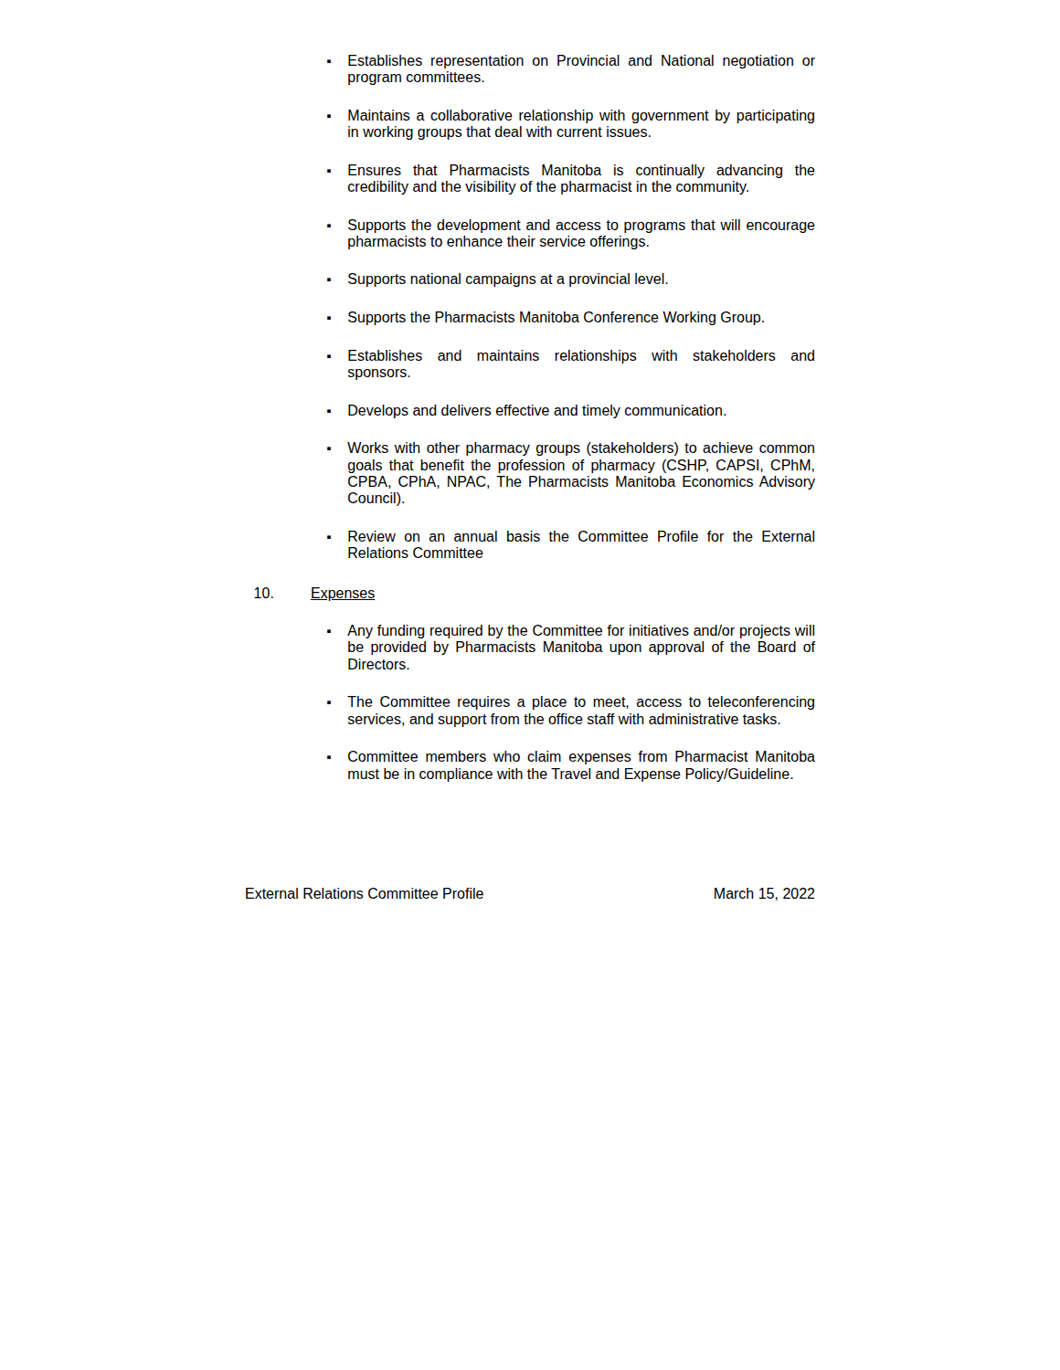Establishes representation on Provincial and National negotiation or program committees.
Maintains a collaborative relationship with government by participating in working groups that deal with current issues.
Ensures that Pharmacists Manitoba is continually advancing the credibility and the visibility of the pharmacist in the community.
Supports the development and access to programs that will encourage pharmacists to enhance their service offerings.
Supports national campaigns at a provincial level.
Supports the Pharmacists Manitoba Conference Working Group.
Establishes and maintains relationships with stakeholders and sponsors.
Develops and delivers effective and timely communication.
Works with other pharmacy groups (stakeholders) to achieve common goals that benefit the profession of pharmacy (CSHP, CAPSI, CPhM, CPBA, CPhA, NPAC, The Pharmacists Manitoba Economics Advisory Council).
Review on an annual basis the Committee Profile for the External Relations Committee
10. Expenses
Any funding required by the Committee for initiatives and/or projects will be provided by Pharmacists Manitoba upon approval of the Board of Directors.
The Committee requires a place to meet, access to teleconferencing services, and support from the office staff with administrative tasks.
Committee members who claim expenses from Pharmacist Manitoba must be in compliance with the Travel and Expense Policy/Guideline.
External Relations Committee Profile March 15, 2022